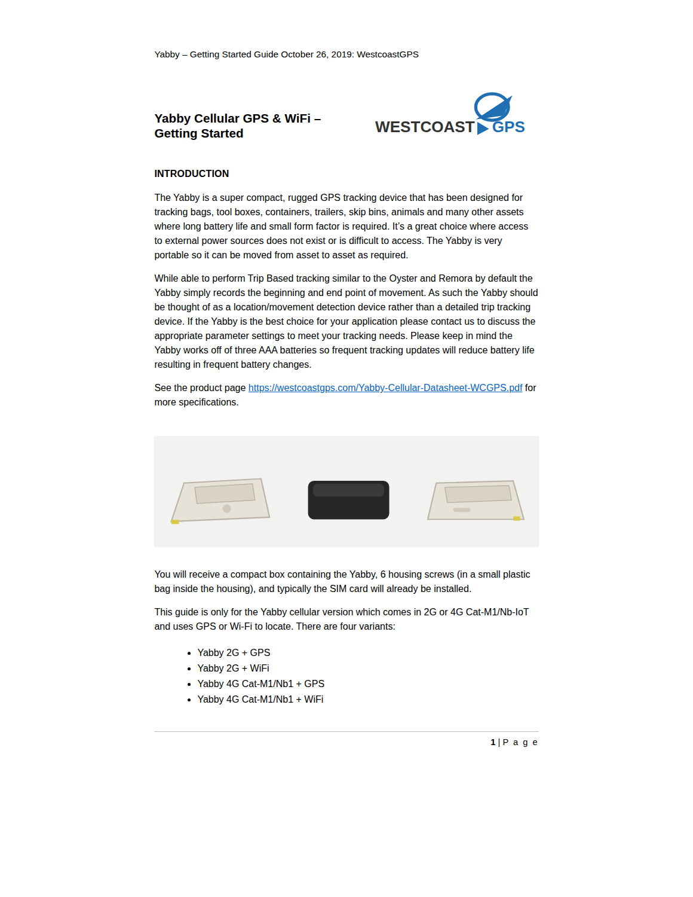Yabby – Getting Started Guide October 26, 2019: WestcoastGPS
Yabby Cellular GPS & WiFi – Getting Started
INTRODUCTION
The Yabby is a super compact, rugged GPS tracking device that has been designed for tracking bags, tool boxes, containers, trailers, skip bins, animals and many other assets where long battery life and small form factor is required. It’s a great choice where access to external power sources does not exist or is difficult to access. The Yabby is very portable so it can be moved from asset to asset as required.
While able to perform Trip Based tracking similar to the Oyster and Remora by default the Yabby simply records the beginning and end point of movement. As such the Yabby should be thought of as a location/movement detection device rather than a detailed trip tracking device. If the Yabby is the best choice for your application please contact us to discuss the appropriate parameter settings to meet your tracking needs. Please keep in mind the Yabby works off of three AAA batteries so frequent tracking updates will reduce battery life resulting in frequent battery changes.
See the product page https://westcoastgps.com/Yabby-Cellular-Datasheet-WCGPS.pdf for more specifications.
You will receive a compact box containing the Yabby, 6 housing screws (in a small plastic bag inside the housing), and typically the SIM card will already be installed.
This guide is only for the Yabby cellular version which comes in 2G or 4G Cat-M1/Nb-IoT and uses GPS or Wi-Fi to locate. There are four variants:
Yabby 2G + GPS
Yabby 2G + WiFi
Yabby 4G Cat-M1/Nb1 + GPS
Yabby 4G Cat-M1/Nb1 + WiFi
1 | P a g e